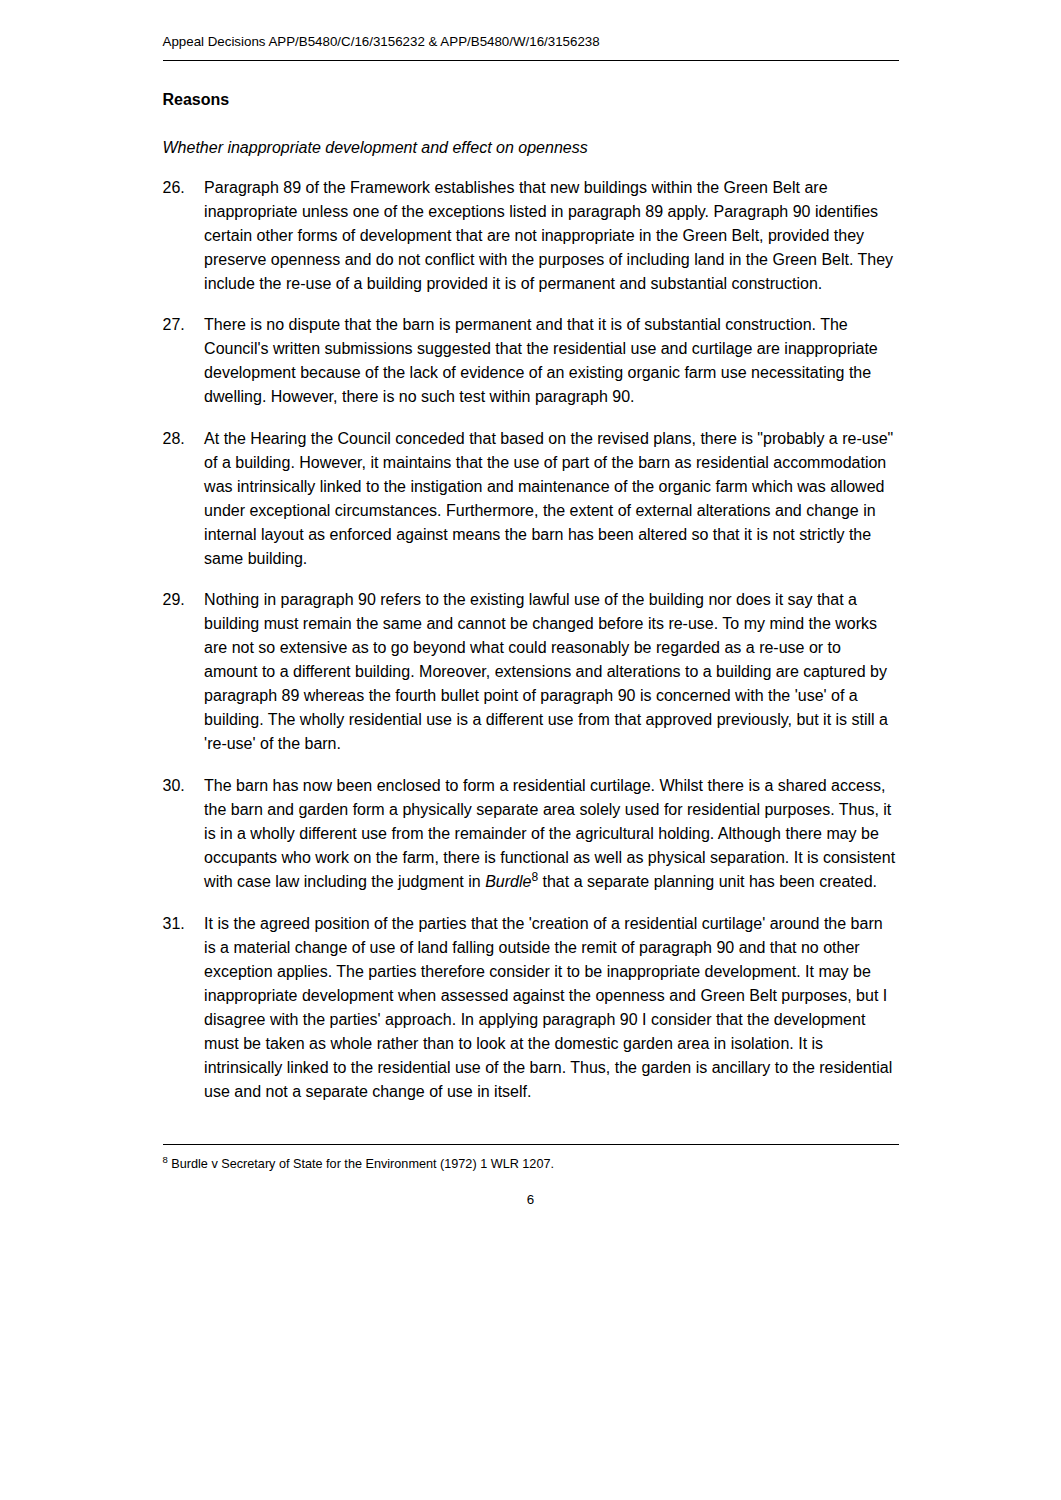Appeal Decisions APP/B5480/C/16/3156232 & APP/B5480/W/16/3156238
Reasons
Whether inappropriate development and effect on openness
26. Paragraph 89 of the Framework establishes that new buildings within the Green Belt are inappropriate unless one of the exceptions listed in paragraph 89 apply. Paragraph 90 identifies certain other forms of development that are not inappropriate in the Green Belt, provided they preserve openness and do not conflict with the purposes of including land in the Green Belt. They include the re-use of a building provided it is of permanent and substantial construction.
27. There is no dispute that the barn is permanent and that it is of substantial construction. The Council's written submissions suggested that the residential use and curtilage are inappropriate development because of the lack of evidence of an existing organic farm use necessitating the dwelling. However, there is no such test within paragraph 90.
28. At the Hearing the Council conceded that based on the revised plans, there is "probably a re-use" of a building. However, it maintains that the use of part of the barn as residential accommodation was intrinsically linked to the instigation and maintenance of the organic farm which was allowed under exceptional circumstances. Furthermore, the extent of external alterations and change in internal layout as enforced against means the barn has been altered so that it is not strictly the same building.
29. Nothing in paragraph 90 refers to the existing lawful use of the building nor does it say that a building must remain the same and cannot be changed before its re-use. To my mind the works are not so extensive as to go beyond what could reasonably be regarded as a re-use or to amount to a different building. Moreover, extensions and alterations to a building are captured by paragraph 89 whereas the fourth bullet point of paragraph 90 is concerned with the 'use' of a building. The wholly residential use is a different use from that approved previously, but it is still a 're-use' of the barn.
30. The barn has now been enclosed to form a residential curtilage. Whilst there is a shared access, the barn and garden form a physically separate area solely used for residential purposes. Thus, it is in a wholly different use from the remainder of the agricultural holding. Although there may be occupants who work on the farm, there is functional as well as physical separation. It is consistent with case law including the judgment in Burdle 8 that a separate planning unit has been created.
31. It is the agreed position of the parties that the 'creation of a residential curtilage' around the barn is a material change of use of land falling outside the remit of paragraph 90 and that no other exception applies. The parties therefore consider it to be inappropriate development. It may be inappropriate development when assessed against the openness and Green Belt purposes, but I disagree with the parties' approach. In applying paragraph 90 I consider that the development must be taken as whole rather than to look at the domestic garden area in isolation. It is intrinsically linked to the residential use of the barn. Thus, the garden is ancillary to the residential use and not a separate change of use in itself.
8 Burdle v Secretary of State for the Environment (1972) 1 WLR 1207.
6